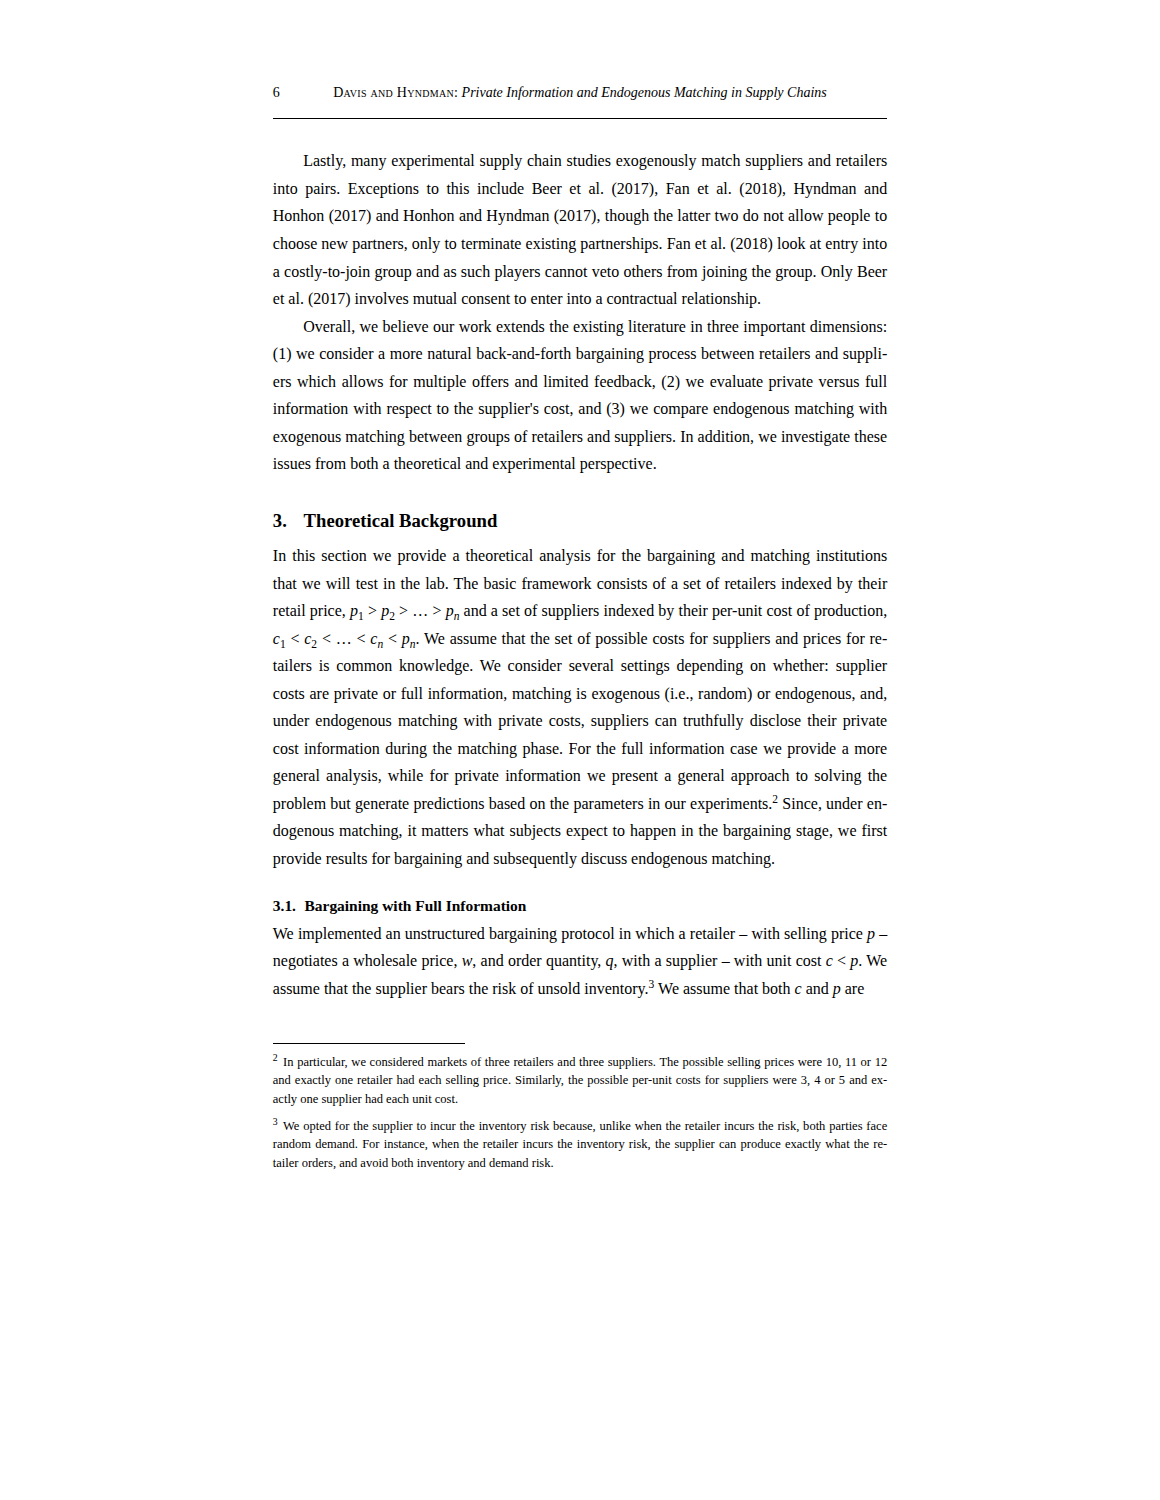6
Davis and Hyndman: Private Information and Endogenous Matching in Supply Chains
Lastly, many experimental supply chain studies exogenously match suppliers and retailers into pairs. Exceptions to this include Beer et al. (2017), Fan et al. (2018), Hyndman and Honhon (2017) and Honhon and Hyndman (2017), though the latter two do not allow people to choose new partners, only to terminate existing partnerships. Fan et al. (2018) look at entry into a costly-to-join group and as such players cannot veto others from joining the group. Only Beer et al. (2017) involves mutual consent to enter into a contractual relationship.
Overall, we believe our work extends the existing literature in three important dimensions: (1) we consider a more natural back-and-forth bargaining process between retailers and suppliers which allows for multiple offers and limited feedback, (2) we evaluate private versus full information with respect to the supplier's cost, and (3) we compare endogenous matching with exogenous matching between groups of retailers and suppliers. In addition, we investigate these issues from both a theoretical and experimental perspective.
3. Theoretical Background
In this section we provide a theoretical analysis for the bargaining and matching institutions that we will test in the lab. The basic framework consists of a set of retailers indexed by their retail price, p1 > p2 > … > pn and a set of suppliers indexed by their per-unit cost of production, c1 < c2 < … < cn < pn. We assume that the set of possible costs for suppliers and prices for retailers is common knowledge. We consider several settings depending on whether: supplier costs are private or full information, matching is exogenous (i.e., random) or endogenous, and, under endogenous matching with private costs, suppliers can truthfully disclose their private cost information during the matching phase. For the full information case we provide a more general analysis, while for private information we present a general approach to solving the problem but generate predictions based on the parameters in our experiments.2 Since, under endogenous matching, it matters what subjects expect to happen in the bargaining stage, we first provide results for bargaining and subsequently discuss endogenous matching.
3.1. Bargaining with Full Information
We implemented an unstructured bargaining protocol in which a retailer – with selling price p – negotiates a wholesale price, w, and order quantity, q, with a supplier – with unit cost c < p. We assume that the supplier bears the risk of unsold inventory.3 We assume that both c and p are
2 In particular, we considered markets of three retailers and three suppliers. The possible selling prices were 10, 11 or 12 and exactly one retailer had each selling price. Similarly, the possible per-unit costs for suppliers were 3, 4 or 5 and exactly one supplier had each unit cost.
3 We opted for the supplier to incur the inventory risk because, unlike when the retailer incurs the risk, both parties face random demand. For instance, when the retailer incurs the inventory risk, the supplier can produce exactly what the retailer orders, and avoid both inventory and demand risk.